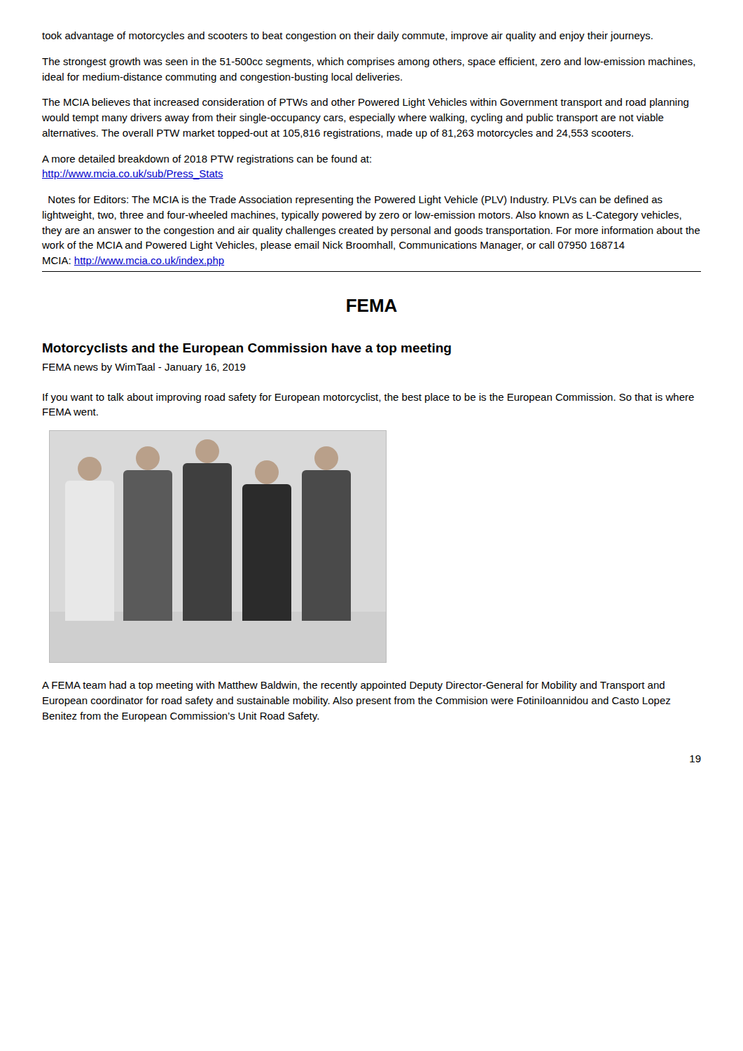took advantage of motorcycles and scooters to beat congestion on their daily commute, improve air quality and enjoy their journeys.
The strongest growth was seen in the 51-500cc segments, which comprises among others, space efficient, zero and low-emission machines, ideal for medium-distance commuting and congestion-busting local deliveries.
The MCIA believes that increased consideration of PTWs and other Powered Light Vehicles within Government transport and road planning would tempt many drivers away from their single-occupancy cars, especially where walking, cycling and public transport are not viable alternatives. The overall PTW market topped-out at 105,816 registrations, made up of 81,263 motorcycles and 24,553 scooters.
A more detailed breakdown of 2018 PTW registrations can be found at:
http://www.mcia.co.uk/sub/Press_Stats
Notes for Editors: The MCIA is the Trade Association representing the Powered Light Vehicle (PLV) Industry. PLVs can be defined as lightweight, two, three and four-wheeled machines, typically powered by zero or low-emission motors. Also known as L-Category vehicles, they are an answer to the congestion and air quality challenges created by personal and goods transportation. For more information about the work of the MCIA and Powered Light Vehicles, please email Nick Broomhall, Communications Manager, or call 07950 168714
MCIA: http://www.mcia.co.uk/index.php
FEMA
Motorcyclists and the European Commission have a top meeting
FEMA news by WimTaal - January 16, 2019
If you want to talk about improving road safety for European motorcyclist, the best place to be is the European Commission. So that is where FEMA went.
A FEMA team had a top meeting with Matthew Baldwin, the recently appointed Deputy Director-General for Mobility and Transport and European coordinator for road safety and sustainable mobility. Also present from the Commision were FotiniIoannidou and Casto Lopez Benitez from the European Commission’s Unit Road Safety.
19